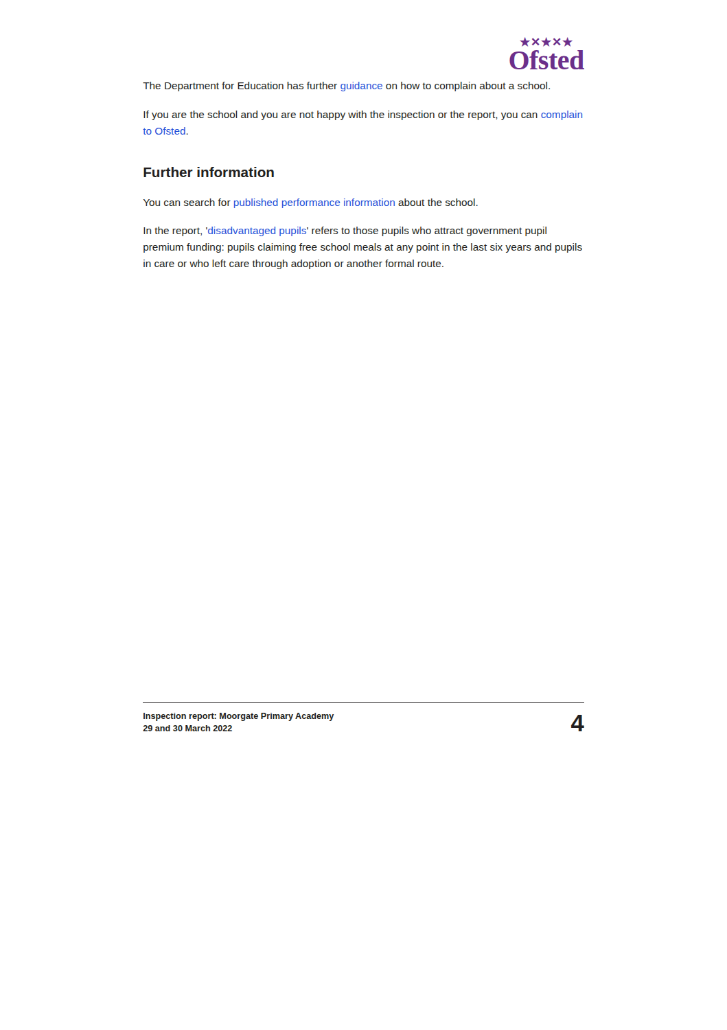★✕★✕★
Ofsted
The Department for Education has further guidance on how to complain about a school.
If you are the school and you are not happy with the inspection or the report, you can complain to Ofsted.
Further information
You can search for published performance information about the school.
In the report, 'disadvantaged pupils' refers to those pupils who attract government pupil premium funding: pupils claiming free school meals at any point in the last six years and pupils in care or who left care through adoption or another formal route.
Inspection report: Moorgate Primary Academy
29 and 30 March 2022
4